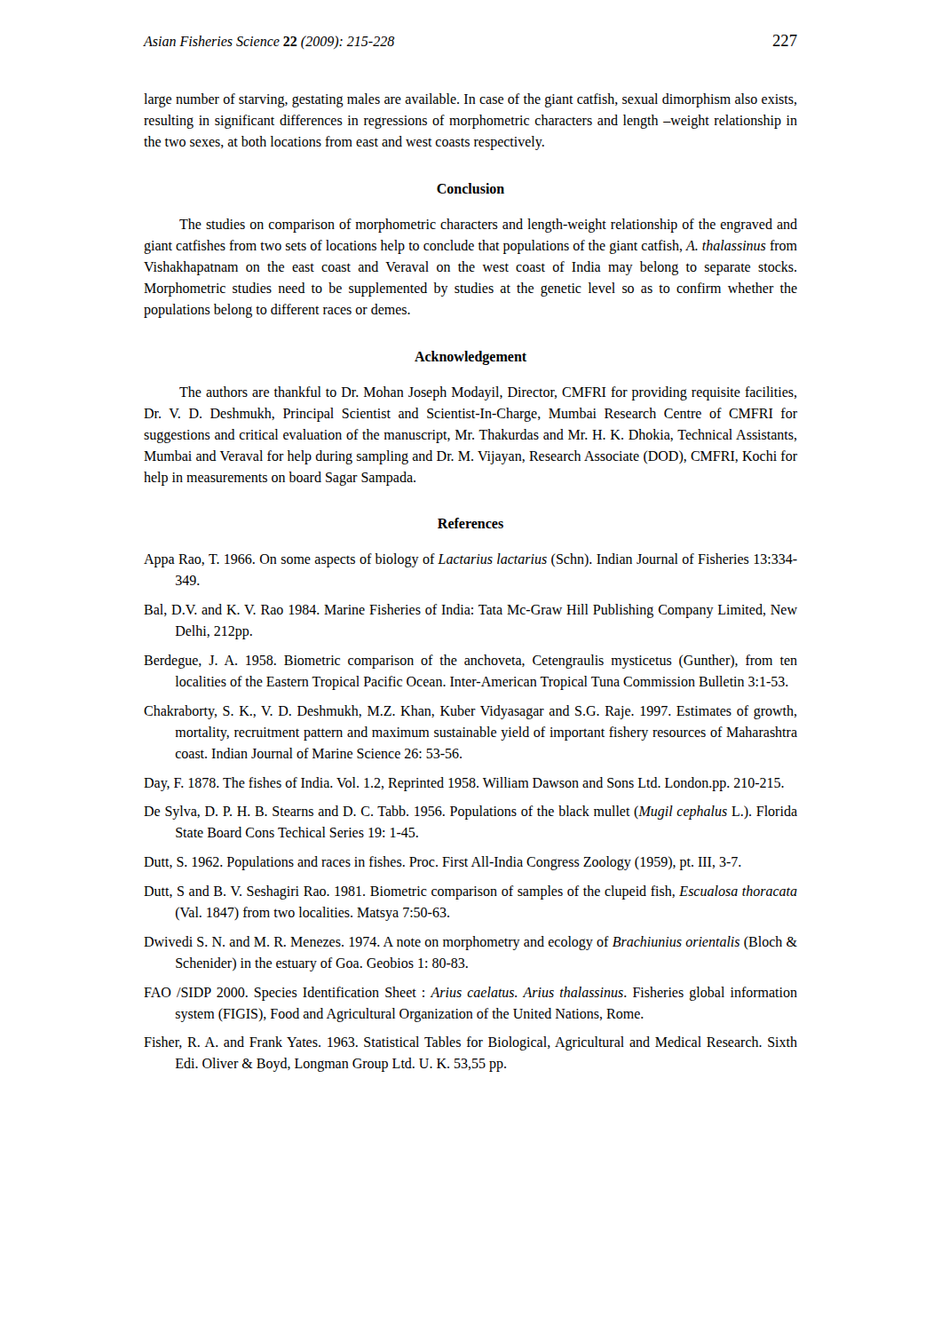Asian Fisheries Science 22 (2009): 215-228 227
large number of starving, gestating males are available. In case of the giant catfish, sexual dimorphism also exists, resulting in significant differences in regressions of morphometric characters and length –weight relationship in the two sexes, at both locations from east and west coasts respectively.
Conclusion
The studies on comparison of morphometric characters and length-weight relationship of the engraved and giant catfishes from two sets of locations help to conclude that populations of the giant catfish, A. thalassinus from Vishakhapatnam on the east coast and Veraval on the west coast of India may belong to separate stocks. Morphometric studies need to be supplemented by studies at the genetic level so as to confirm whether the populations belong to different races or demes.
Acknowledgement
The authors are thankful to Dr. Mohan Joseph Modayil, Director, CMFRI for providing requisite facilities, Dr. V. D. Deshmukh, Principal Scientist and Scientist-In-Charge, Mumbai Research Centre of CMFRI for suggestions and critical evaluation of the manuscript, Mr. Thakurdas and Mr. H. K. Dhokia, Technical Assistants, Mumbai and Veraval for help during sampling and Dr. M. Vijayan, Research Associate (DOD), CMFRI, Kochi for help in measurements on board Sagar Sampada.
References
Appa Rao, T. 1966. On some aspects of biology of Lactarius lactarius (Schn). Indian Journal of Fisheries 13:334-349.
Bal, D.V. and K. V. Rao 1984. Marine Fisheries of India: Tata Mc-Graw Hill Publishing Company Limited, New Delhi, 212pp.
Berdegue, J. A. 1958. Biometric comparison of the anchoveta, Cetengraulis mysticetus (Gunther), from ten localities of the Eastern Tropical Pacific Ocean. Inter-American Tropical Tuna Commission Bulletin 3:1-53.
Chakraborty, S. K., V. D. Deshmukh, M.Z. Khan, Kuber Vidyasagar and S.G. Raje. 1997. Estimates of growth, mortality, recruitment pattern and maximum sustainable yield of important fishery resources of Maharashtra coast. Indian Journal of Marine Science 26: 53-56.
Day, F. 1878. The fishes of India. Vol. 1.2, Reprinted 1958. William Dawson and Sons Ltd. London.pp. 210-215.
De Sylva, D. P. H. B. Stearns and D. C. Tabb. 1956. Populations of the black mullet (Mugil cephalus L.). Florida State Board Cons Techical Series 19: 1-45.
Dutt, S. 1962. Populations and races in fishes. Proc. First All-India Congress Zoology (1959), pt. III, 3-7.
Dutt, S and B. V. Seshagiri Rao. 1981. Biometric comparison of samples of the clupeid fish, Escualosa thoracata (Val. 1847) from two localities. Matsya 7:50-63.
Dwivedi S. N. and M. R. Menezes. 1974. A note on morphometry and ecology of Brachiunius orientalis (Bloch & Schenider) in the estuary of Goa. Geobios 1: 80-83.
FAO /SIDP 2000. Species Identification Sheet : Arius caelatus. Arius thalassinus. Fisheries global information system (FIGIS), Food and Agricultural Organization of the United Nations, Rome.
Fisher, R. A. and Frank Yates. 1963. Statistical Tables for Biological, Agricultural and Medical Research. Sixth Edi. Oliver & Boyd, Longman Group Ltd. U. K. 53,55 pp.